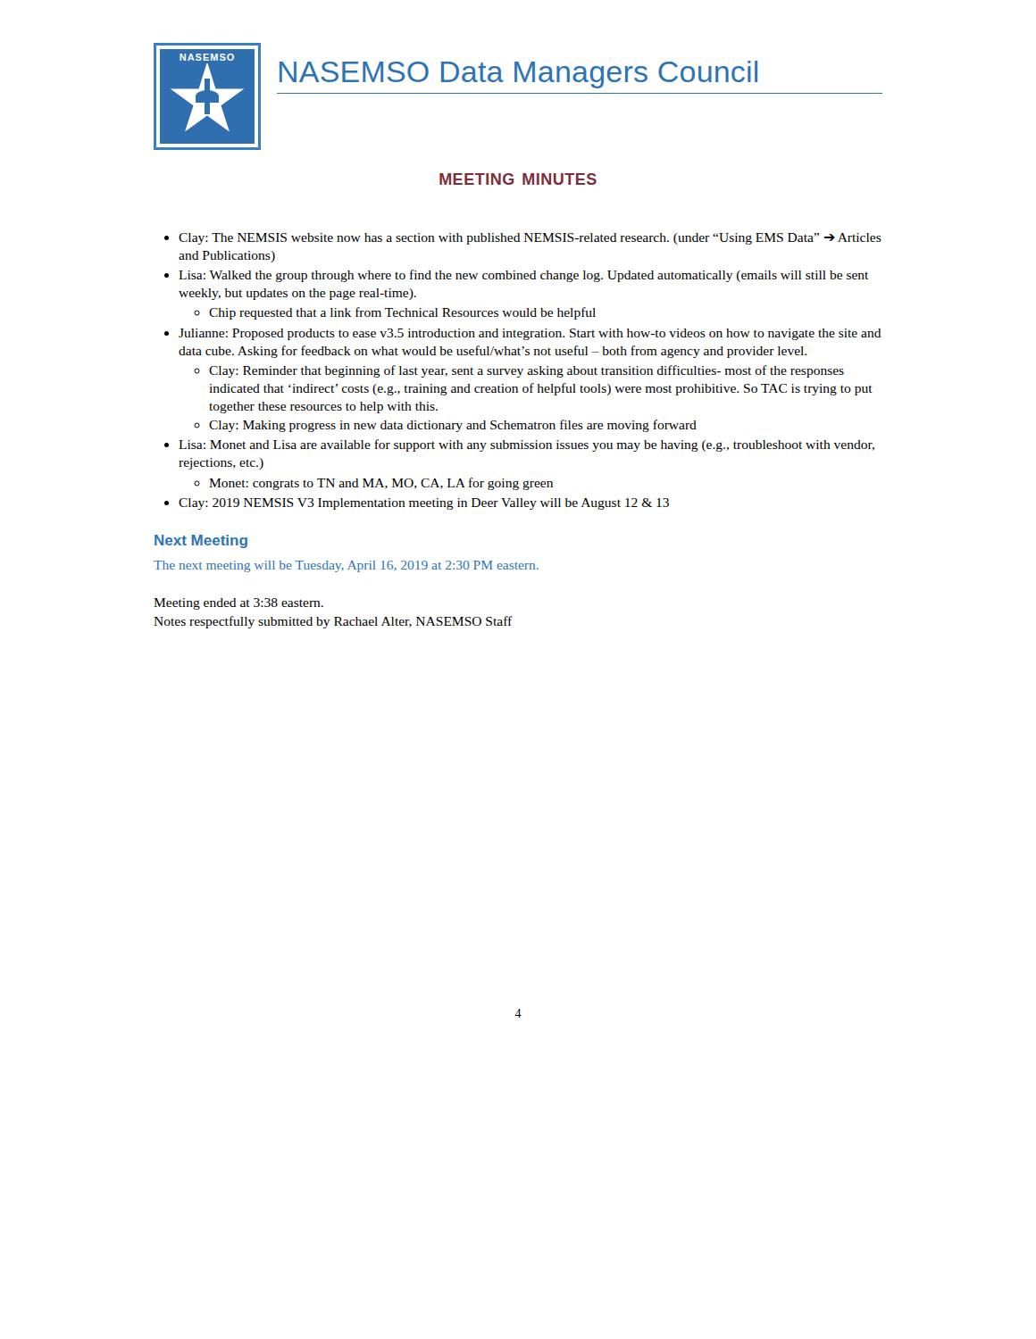NASEMSO
NASEMSO Data Managers Council
Meeting Minutes
Clay: The NEMSIS website now has a section with published NEMSIS-related research. (under “Using EMS Data” ➔ Articles and Publications)
Lisa: Walked the group through where to find the new combined change log. Updated automatically (emails will still be sent weekly, but updates on the page real-time).
Chip requested that a link from Technical Resources would be helpful
Julianne: Proposed products to ease v3.5 introduction and integration. Start with how-to videos on how to navigate the site and data cube. Asking for feedback on what would be useful/what’s not useful – both from agency and provider level.
Clay: Reminder that beginning of last year, sent a survey asking about transition difficulties- most of the responses indicated that ‘indirect’ costs (e.g., training and creation of helpful tools) were most prohibitive. So TAC is trying to put together these resources to help with this.
Clay: Making progress in new data dictionary and Schematron files are moving forward
Lisa: Monet and Lisa are available for support with any submission issues you may be having (e.g., troubleshoot with vendor, rejections, etc.)
Monet: congrats to TN and MA, MO, CA, LA for going green
Clay: 2019 NEMSIS V3 Implementation meeting in Deer Valley will be August 12 & 13
Next Meeting
The next meeting will be Tuesday, April 16, 2019 at 2:30 PM eastern.
Meeting ended at 3:38 eastern.
Notes respectfully submitted by Rachael Alter, NASEMSO Staff
4